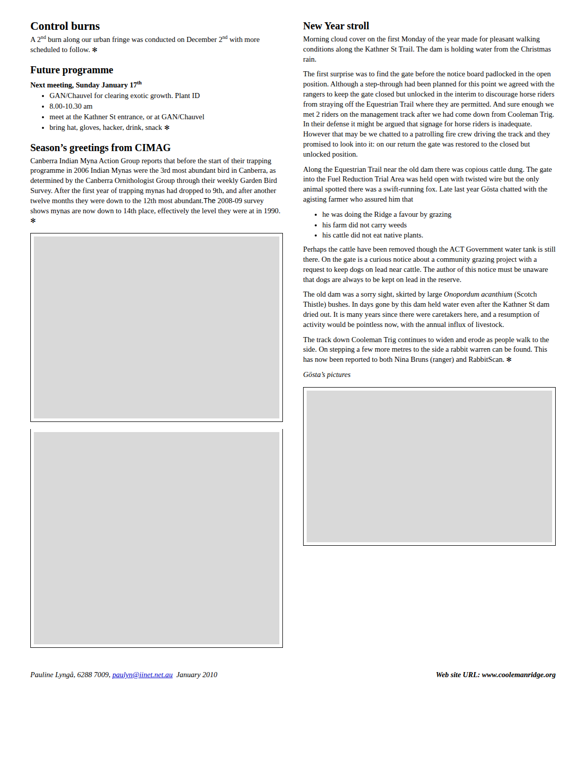Control burns
A 2nd burn along our urban fringe was conducted on December 2nd with more scheduled to follow.
Future programme
Next meeting, Sunday January 17th
GAN/Chauvel for clearing exotic growth. Plant ID
8.00-10.30 am
meet at the Kathner St entrance, or at GAN/Chauvel
bring hat, gloves, hacker, drink, snack
Season’s greetings from CIMAG
Canberra Indian Myna Action Group reports that before the start of their trapping programme in 2006 Indian Mynas were the 3rd most abundant bird in Canberra, as determined by the Canberra Ornithologist Group through their weekly Garden Bird Survey. After the first year of trapping mynas had dropped to 9th, and after another twelve months they were down to the 12th most abundant.The 2008-09 survey shows mynas are now down to 14th place, effectively the level they were at in 1990.
New Year stroll
Morning cloud cover on the first Monday of the year made for pleasant walking conditions along the Kathner St Trail. The dam is holding water from the Christmas rain.
The first surprise was to find the gate before the notice board padlocked in the open position. Although a step-through had been planned for this point we agreed with the rangers to keep the gate closed but unlocked in the interim to discourage horse riders from straying off the Equestrian Trail where they are permitted. And sure enough we met 2 riders on the management track after we had come down from Cooleman Trig. In their defense it might be argued that signage for horse riders is inadequate. However that may be we chatted to a patrolling fire crew driving the track and they promised to look into it: on our return the gate was restored to the closed but unlocked position.
Along the Equestrian Trail near the old dam there was copious cattle dung. The gate into the Fuel Reduction Trial Area was held open with twisted wire but the only animal spotted there was a swift-running fox. Late last year Gösta chatted with the agisting farmer who assured him that
he was doing the Ridge a favour by grazing
his farm did not carry weeds
his cattle did not eat native plants.
Perhaps the cattle have been removed though the ACT Government water tank is still there. On the gate is a curious notice about a community grazing project with a request to keep dogs on lead near cattle. The author of this notice must be unaware that dogs are always to be kept on lead in the reserve.
The old dam was a sorry sight, skirted by large Onopordum acanthium (Scotch Thistle) bushes. In days gone by this dam held water even after the Kathner St dam dried out. It is many years since there were caretakers here, and a resumption of activity would be pointless now, with the annual influx of livestock.
The track down Cooleman Trig continues to widen and erode as people walk to the side. On stepping a few more metres to the side a rabbit warren can be found. This has now been reported to both Nina Bruns (ranger) and RabbitScan.
Gösta’s pictures
Pauline Lyngå, 6288 7009, paulyn@iinet.net.au January 2010
Web site URL: www.coolemanridge.org